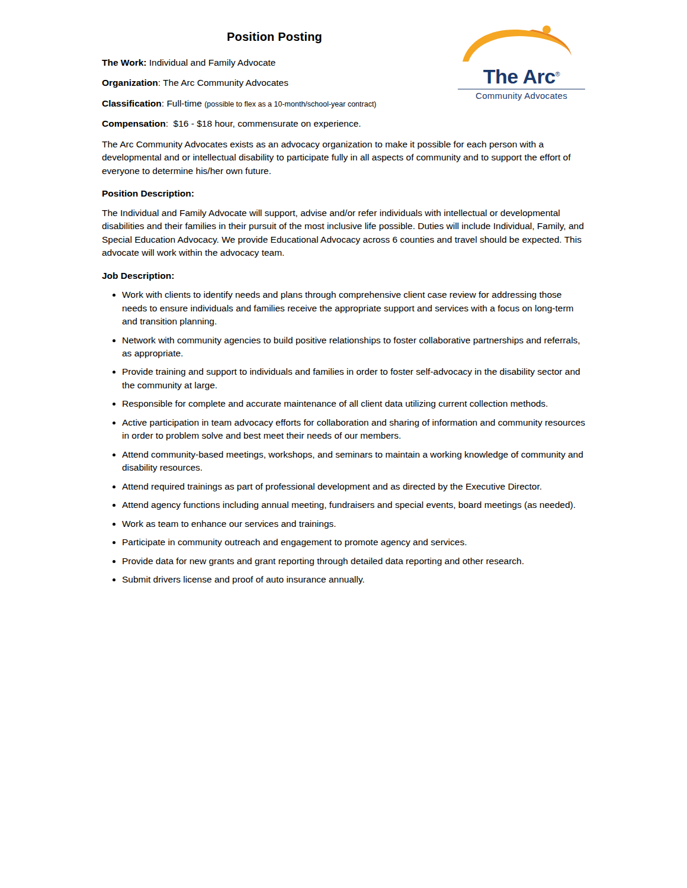The Arc®
Community Advocates
Position Posting
The Work: Individual and Family Advocate
Organization: The Arc Community Advocates
Classification: Full-time (possible to flex as a 10-month/school-year contract)
Compensation: $16 - $18 hour, commensurate on experience.
The Arc Community Advocates exists as an advocacy organization to make it possible for each person with a developmental and or intellectual disability to participate fully in all aspects of community and to support the effort of everyone to determine his/her own future.
Position Description:
The Individual and Family Advocate will support, advise and/or refer individuals with intellectual or developmental disabilities and their families in their pursuit of the most inclusive life possible. Duties will include Individual, Family, and Special Education Advocacy. We provide Educational Advocacy across 6 counties and travel should be expected. This advocate will work within the advocacy team.
Job Description:
Work with clients to identify needs and plans through comprehensive client case review for addressing those needs to ensure individuals and families receive the appropriate support and services with a focus on long-term and transition planning.
Network with community agencies to build positive relationships to foster collaborative partnerships and referrals, as appropriate.
Provide training and support to individuals and families in order to foster self-advocacy in the disability sector and the community at large.
Responsible for complete and accurate maintenance of all client data utilizing current collection methods.
Active participation in team advocacy efforts for collaboration and sharing of information and community resources in order to problem solve and best meet their needs of our members.
Attend community-based meetings, workshops, and seminars to maintain a working knowledge of community and disability resources.
Attend required trainings as part of professional development and as directed by the Executive Director.
Attend agency functions including annual meeting, fundraisers and special events, board meetings (as needed).
Work as team to enhance our services and trainings.
Participate in community outreach and engagement to promote agency and services.
Provide data for new grants and grant reporting through detailed data reporting and other research.
Submit drivers license and proof of auto insurance annually.